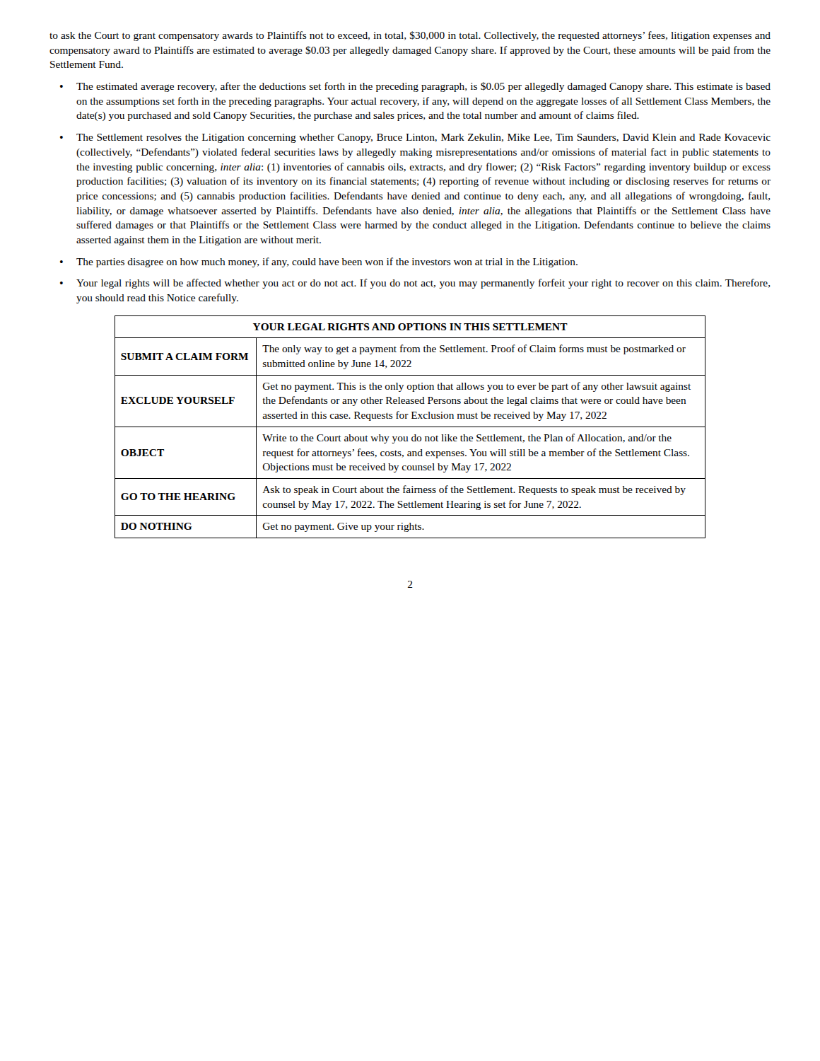to ask the Court to grant compensatory awards to Plaintiffs not to exceed, in total, $30,000 in total. Collectively, the requested attorneys’ fees, litigation expenses and compensatory award to Plaintiffs are estimated to average $0.03 per allegedly damaged Canopy share. If approved by the Court, these amounts will be paid from the Settlement Fund.
The estimated average recovery, after the deductions set forth in the preceding paragraph, is $0.05 per allegedly damaged Canopy share. This estimate is based on the assumptions set forth in the preceding paragraphs. Your actual recovery, if any, will depend on the aggregate losses of all Settlement Class Members, the date(s) you purchased and sold Canopy Securities, the purchase and sales prices, and the total number and amount of claims filed.
The Settlement resolves the Litigation concerning whether Canopy, Bruce Linton, Mark Zekulin, Mike Lee, Tim Saunders, David Klein and Rade Kovacevic (collectively, “Defendants”) violated federal securities laws by allegedly making misrepresentations and/or omissions of material fact in public statements to the investing public concerning, inter alia: (1) inventories of cannabis oils, extracts, and dry flower; (2) “Risk Factors” regarding inventory buildup or excess production facilities; (3) valuation of its inventory on its financial statements; (4) reporting of revenue without including or disclosing reserves for returns or price concessions; and (5) cannabis production facilities. Defendants have denied and continue to deny each, any, and all allegations of wrongdoing, fault, liability, or damage whatsoever asserted by Plaintiffs. Defendants have also denied, inter alia, the allegations that Plaintiffs or the Settlement Class have suffered damages or that Plaintiffs or the Settlement Class were harmed by the conduct alleged in the Litigation. Defendants continue to believe the claims asserted against them in the Litigation are without merit.
The parties disagree on how much money, if any, could have been won if the investors won at trial in the Litigation.
Your legal rights will be affected whether you act or do not act. If you do not act, you may permanently forfeit your right to recover on this claim. Therefore, you should read this Notice carefully.
| YOUR LEGAL RIGHTS AND OPTIONS IN THIS SETTLEMENT |
| --- |
| SUBMIT A CLAIM FORM | The only way to get a payment from the Settlement. Proof of Claim forms must be postmarked or submitted online by June 14, 2022 |
| EXCLUDE YOURSELF | Get no payment. This is the only option that allows you to ever be part of any other lawsuit against the Defendants or any other Released Persons about the legal claims that were or could have been asserted in this case. Requests for Exclusion must be received by May 17, 2022 |
| OBJECT | Write to the Court about why you do not like the Settlement, the Plan of Allocation, and/or the request for attorneys’ fees, costs, and expenses. You will still be a member of the Settlement Class. Objections must be received by counsel by May 17, 2022 |
| GO TO THE HEARING | Ask to speak in Court about the fairness of the Settlement. Requests to speak must be received by counsel by May 17, 2022. The Settlement Hearing is set for June 7, 2022. |
| DO NOTHING | Get no payment. Give up your rights. |
2